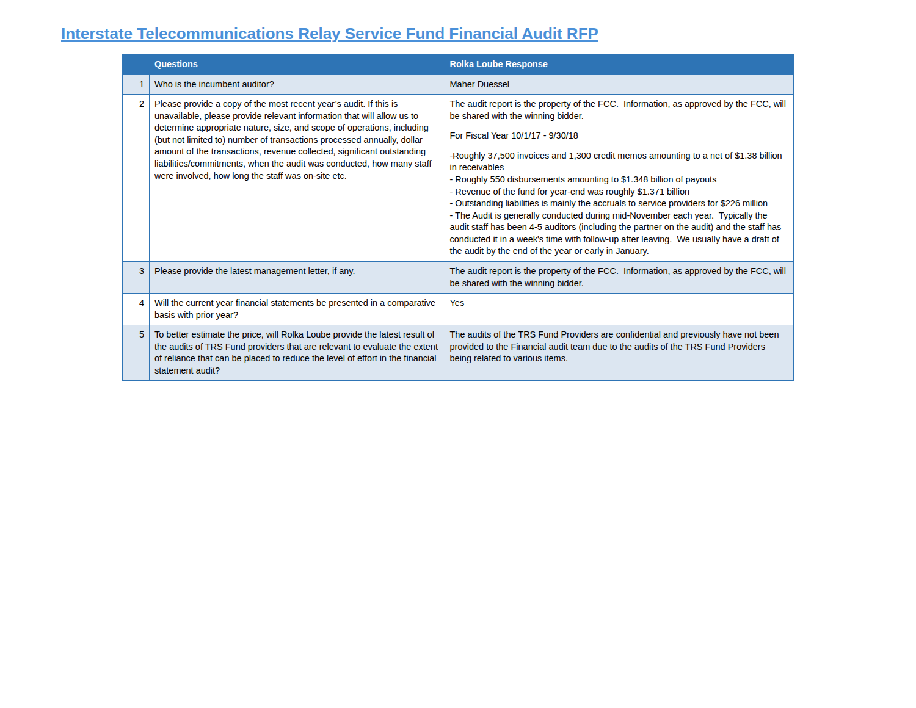Interstate Telecommunications Relay Service Fund Financial Audit RFP
| | Questions | Rolka Loube Response |
| --- | --- | --- |
| 1 | Who is the incumbent auditor? | Maher Duessel |
| 2 | Please provide a copy of the most recent year’s audit. If this is unavailable, please provide relevant information that will allow us to determine appropriate nature, size, and scope of operations, including (but not limited to) number of transactions processed annually, dollar amount of the transactions, revenue collected, significant outstanding liabilities/commitments, when the audit was conducted, how many staff were involved, how long the staff was on-site etc. | The audit report is the property of the FCC. Information, as approved by the FCC, will be shared with the winning bidder. For Fiscal Year 10/1/17 - 9/30/18 -Roughly 37,500 invoices and 1,300 credit memos amounting to a net of $1.38 billion in receivables - Roughly 550 disbursements amounting to $1.348 billion of payouts - Revenue of the fund for year-end was roughly $1.371 billion - Outstanding liabilities is mainly the accruals to service providers for $226 million - The Audit is generally conducted during mid-November each year. Typically the audit staff has been 4-5 auditors (including the partner on the audit) and the staff has conducted it in a week's time with follow-up after leaving. We usually have a draft of the audit by the end of the year or early in January. |
| 3 | Please provide the latest management letter, if any. | The audit report is the property of the FCC. Information, as approved by the FCC, will be shared with the winning bidder. |
| 4 | Will the current year financial statements be presented in a comparative basis with prior year? | Yes |
| 5 | To better estimate the price, will Rolka Loube provide the latest result of the audits of TRS Fund providers that are relevant to evaluate the extent of reliance that can be placed to reduce the level of effort in the financial statement audit? | The audits of the TRS Fund Providers are confidential and previously have not been provided to the Financial audit team due to the audits of the TRS Fund Providers being related to various items. |